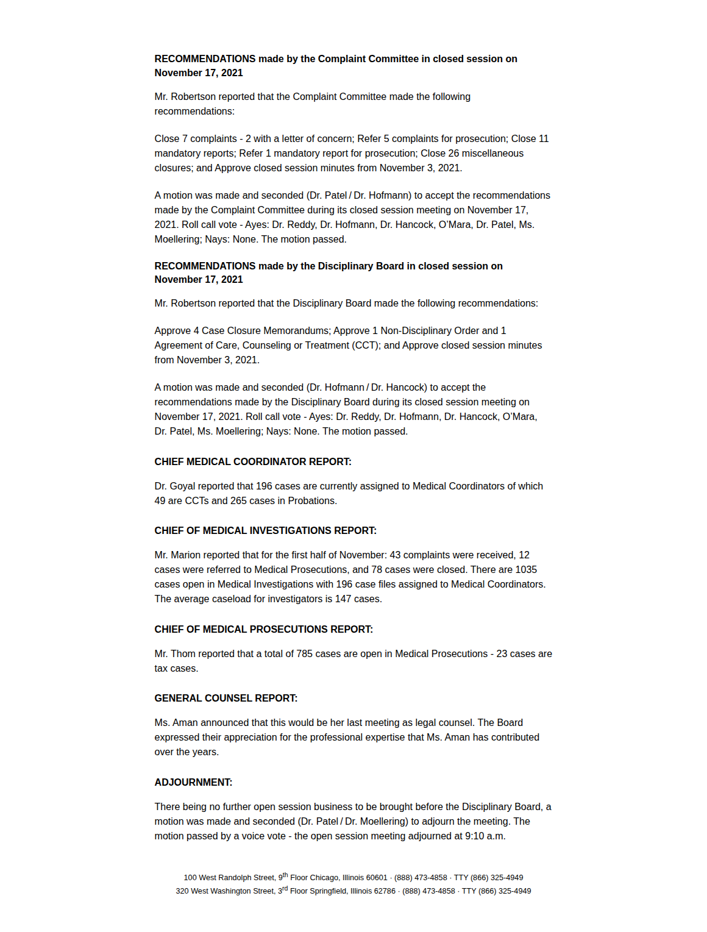RECOMMENDATIONS made by the Complaint Committee in closed session on
November 17, 2021
Mr. Robertson reported that the Complaint Committee made the following recommendations:
Close 7 complaints - 2 with a letter of concern; Refer 5 complaints for prosecution; Close 11 mandatory reports; Refer 1 mandatory report for prosecution; Close 26 miscellaneous closures; and Approve closed session minutes from November 3, 2021.
A motion was made and seconded (Dr. Patel / Dr. Hofmann) to accept the recommendations made by the Complaint Committee during its closed session meeting on November 17, 2021. Roll call vote - Ayes: Dr. Reddy, Dr. Hofmann, Dr. Hancock, O’Mara, Dr. Patel, Ms. Moellering; Nays: None. The motion passed.
RECOMMENDATIONS made by the Disciplinary Board in closed session on
November 17, 2021
Mr. Robertson reported that the Disciplinary Board made the following recommendations:
Approve 4 Case Closure Memorandums; Approve 1 Non-Disciplinary Order and 1 Agreement of Care, Counseling or Treatment (CCT); and Approve closed session minutes from November 3, 2021.
A motion was made and seconded (Dr. Hofmann / Dr. Hancock) to accept the recommendations made by the Disciplinary Board during its closed session meeting on November 17, 2021. Roll call vote - Ayes: Dr. Reddy, Dr. Hofmann, Dr. Hancock, O’Mara, Dr. Patel, Ms. Moellering; Nays: None. The motion passed.
CHIEF MEDICAL COORDINATOR REPORT:
Dr. Goyal reported that 196 cases are currently assigned to Medical Coordinators of which 49 are CCTs and 265 cases in Probations.
CHIEF OF MEDICAL INVESTIGATIONS REPORT:
Mr. Marion reported that for the first half of November: 43 complaints were received, 12 cases were referred to Medical Prosecutions, and 78 cases were closed. There are 1035 cases open in Medical Investigations with 196 case files assigned to Medical Coordinators. The average caseload for investigators is 147 cases.
CHIEF OF MEDICAL PROSECUTIONS REPORT:
Mr. Thom reported that a total of 785 cases are open in Medical Prosecutions - 23 cases are tax cases.
GENERAL COUNSEL REPORT:
Ms. Aman announced that this would be her last meeting as legal counsel. The Board expressed their appreciation for the professional expertise that Ms. Aman has contributed over the years.
ADJOURNMENT:
There being no further open session business to be brought before the Disciplinary Board, a motion was made and seconded (Dr. Patel / Dr. Moellering) to adjourn the meeting. The motion passed by a voice vote - the open session meeting adjourned at 9:10 a.m.
100 West Randolph Street, 9th Floor Chicago, Illinois 60601 · (888) 473-4858 · TTY (866) 325-4949
320 West Washington Street, 3rd Floor Springfield, Illinois 62786 · (888) 473-4858 · TTY (866) 325-4949